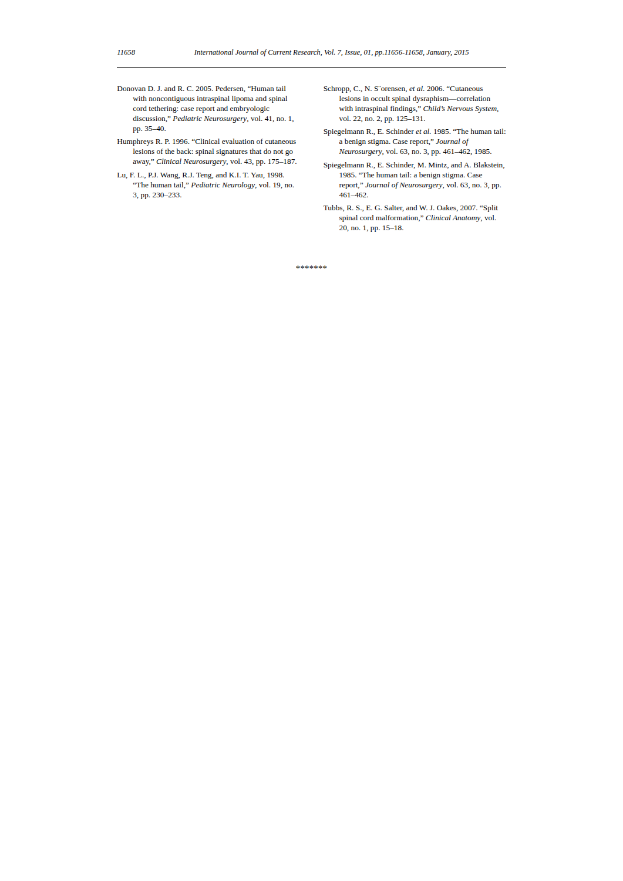11658 International Journal of Current Research, Vol. 7, Issue, 01, pp.11656-11658, January, 2015
Donovan D. J. and R. C. 2005. Pedersen, “Human tail with noncontiguous intraspinal lipoma and spinal cord tethering: case report and embryologic discussion,” Pediatric Neurosurgery, vol. 41, no. 1, pp. 35–40.
Humphreys R. P. 1996. “Clinical evaluation of cutaneous lesions of the back: spinal signatures that do not go away,” Clinical Neurosurgery, vol. 43, pp. 175–187.
Lu, F. L., P.J. Wang, R.J. Teng, and K.I. T. Yau, 1998. “The human tail,” Pediatric Neurology, vol. 19, no. 3, pp. 230–233.
Schropp, C., N. S¨orensen, et al. 2006. “Cutaneous lesions in occult spinal dysraphism—correlation with intraspinal findings,” Child’s Nervous System, vol. 22, no. 2, pp. 125–131.
Spiegelmann R., E. Schinder et al. 1985. “The human tail: a benign stigma. Case report,” Journal of Neurosurgery, vol. 63, no. 3, pp. 461–462, 1985.
Spiegelmann R., E. Schinder, M. Mintz, and A. Blakstein, 1985. “The human tail: a benign stigma. Case report,” Journal of Neurosurgery, vol. 63, no. 3, pp. 461–462.
Tubbs, R. S., E. G. Salter, and W. J. Oakes, 2007. “Split spinal cord malformation,” Clinical Anatomy, vol. 20, no. 1, pp. 15–18.
*******